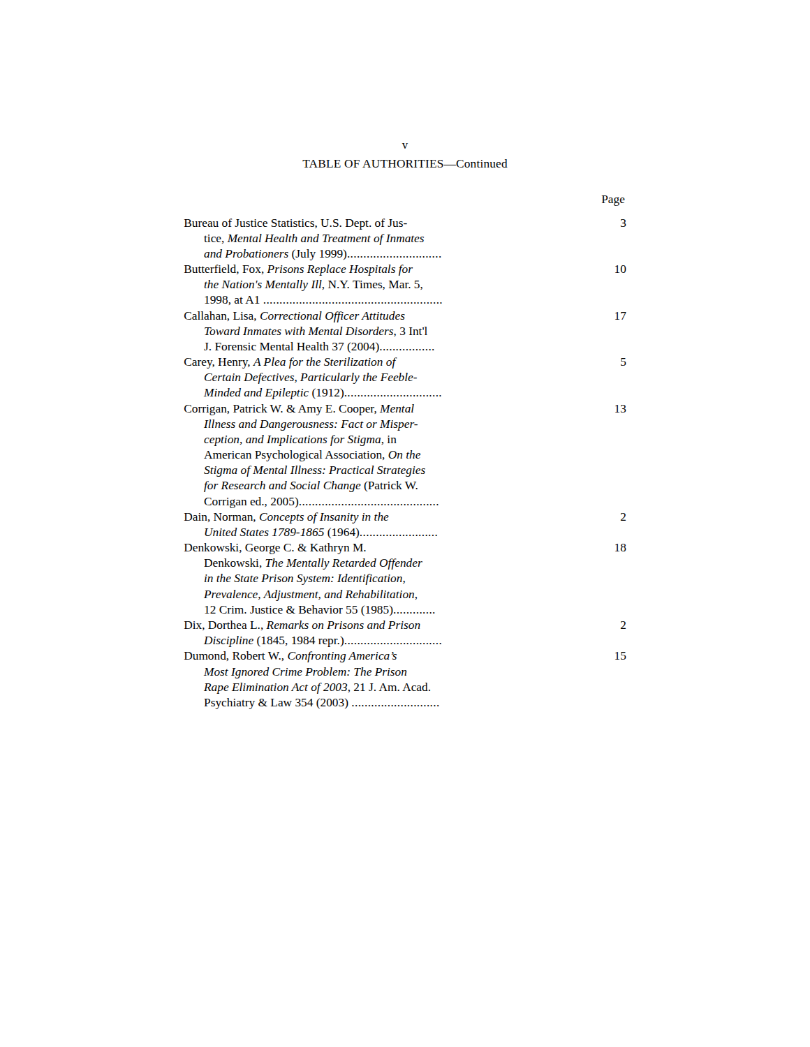v
TABLE OF AUTHORITIES—Continued
Page
| Bureau of Justice Statistics, U.S. Dept. of Jus- tice, Mental Health and Treatment of Inmates and Probationers (July 1999) ............................. | 3 |
| Butterfield, Fox, Prisons Replace Hospitals for the Nation's Mentally Ill , N.Y. Times, Mar. 5, 1998, at A1 ....................................................... | 10 |
| Callahan, Lisa, Correctional Officer Attitudes Toward Inmates with Mental Disorders , 3 Int'l J. Forensic Mental Health 37 (2004) ................. | 17 |
| Carey, Henry, A Plea for the Sterilization of Certain Defectives, Particularly the Feeble- Minded and Epileptic (1912) .............................. | 5 |
| Corrigan, Patrick W. & Amy E. Cooper, Mental Illness and Dangerousness: Fact or Misper- ception, and Implications for Stigma , in American Psychological Association, On the Stigma of Mental Illness: Practical Strategies for Research and Social Change (Patrick W. Corrigan ed., 2005) ........................................... | 13 |
| Dain, Norman, Concepts of Insanity in the United States 1789-1865 (1964) ........................ | 2 |
| Denkowski, George C. & Kathryn M. Denkowski, The Mentally Retarded Offender in the State Prison System: Identification, Prevalence, Adjustment, and Rehabilitation , 12 Crim. Justice & Behavior 55 (1985) ............. | 18 |
| Dix, Dorthea L., Remarks on Prisons and Prison Discipline (1845, 1984 repr.) .............................. | 2 |
| Dumond, Robert W., Confronting America’s Most Ignored Crime Problem: The Prison Rape Elimination Act of 2003 , 21 J. Am. Acad. Psychiatry & Law 354 (2003) ........................... | 15 |